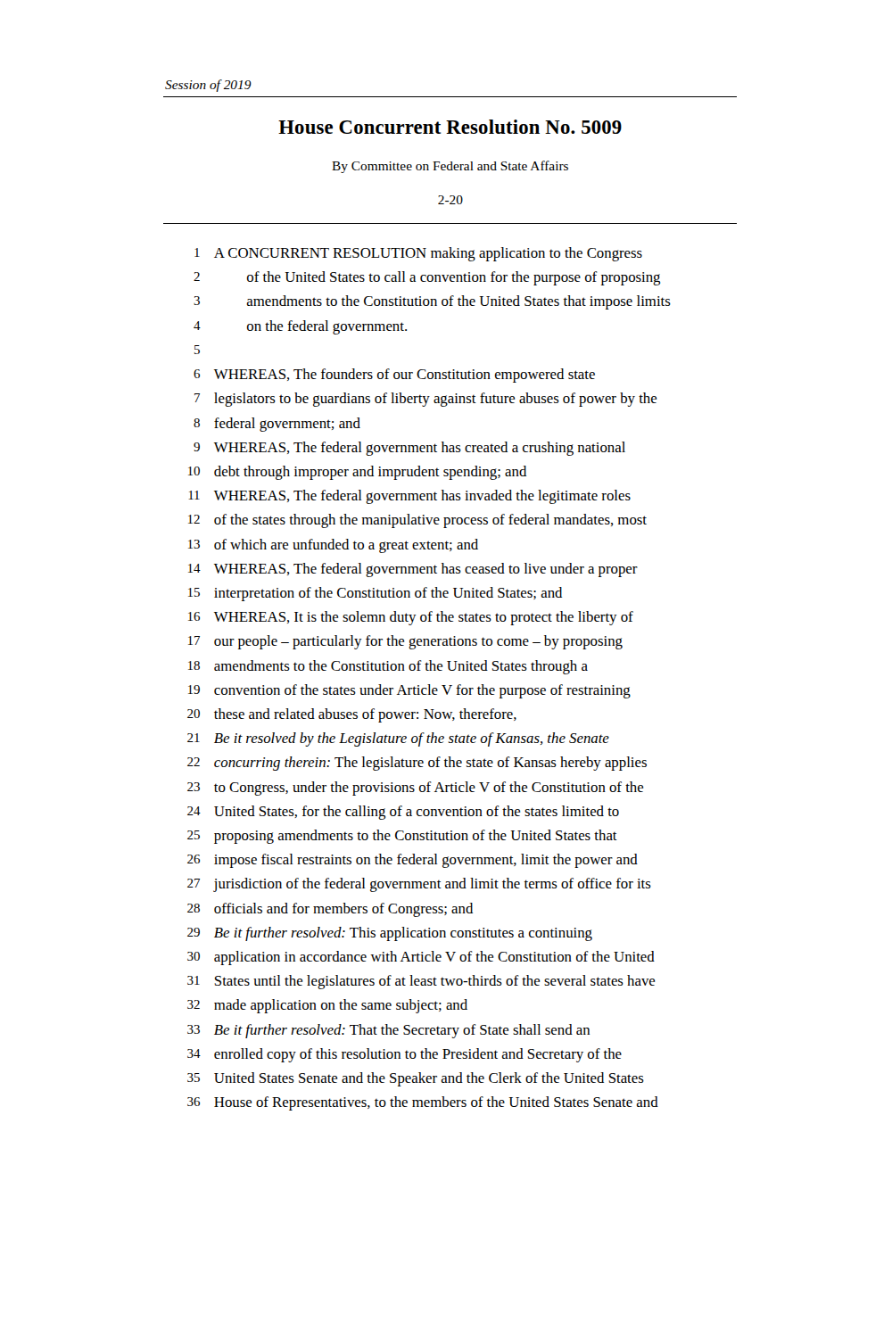Session of 2019
House Concurrent Resolution No. 5009
By Committee on Federal and State Affairs
2-20
| 1 | A CONCURRENT RESOLUTION making application to the Congress |
| 2 | of the United States to call a convention for the purpose of proposing |
| 3 | amendments to the Constitution of the United States that impose limits |
| 4 | on the federal government. |
| 5 | |
| 6 | WHEREAS, The founders of our Constitution empowered state |
| 7 | legislators to be guardians of liberty against future abuses of power by the |
| 8 | federal government; and |
| 9 | WHEREAS, The federal government has created a crushing national |
| 10 | debt through improper and imprudent spending; and |
| 11 | WHEREAS, The federal government has invaded the legitimate roles |
| 12 | of the states through the manipulative process of federal mandates, most |
| 13 | of which are unfunded to a great extent; and |
| 14 | WHEREAS, The federal government has ceased to live under a proper |
| 15 | interpretation of the Constitution of the United States; and |
| 16 | WHEREAS, It is the solemn duty of the states to protect the liberty of |
| 17 | our people – particularly for the generations to come – by proposing |
| 18 | amendments to the Constitution of the United States through a |
| 19 | convention of the states under Article V for the purpose of restraining |
| 20 | these and related abuses of power: Now, therefore, |
| 21 | Be it resolved by the Legislature of the state of Kansas, the Senate |
| 22 | concurring therein: The legislature of the state of Kansas hereby applies |
| 23 | to Congress, under the provisions of Article V of the Constitution of the |
| 24 | United States, for the calling of a convention of the states limited to |
| 25 | proposing amendments to the Constitution of the United States that |
| 26 | impose fiscal restraints on the federal government, limit the power and |
| 27 | jurisdiction of the federal government and limit the terms of office for its |
| 28 | officials and for members of Congress; and |
| 29 | Be it further resolved: This application constitutes a continuing |
| 30 | application in accordance with Article V of the Constitution of the United |
| 31 | States until the legislatures of at least two-thirds of the several states have |
| 32 | made application on the same subject; and |
| 33 | Be it further resolved: That the Secretary of State shall send an |
| 34 | enrolled copy of this resolution to the President and Secretary of the |
| 35 | United States Senate and the Speaker and the Clerk of the United States |
| 36 | House of Representatives, to the members of the United States Senate and |